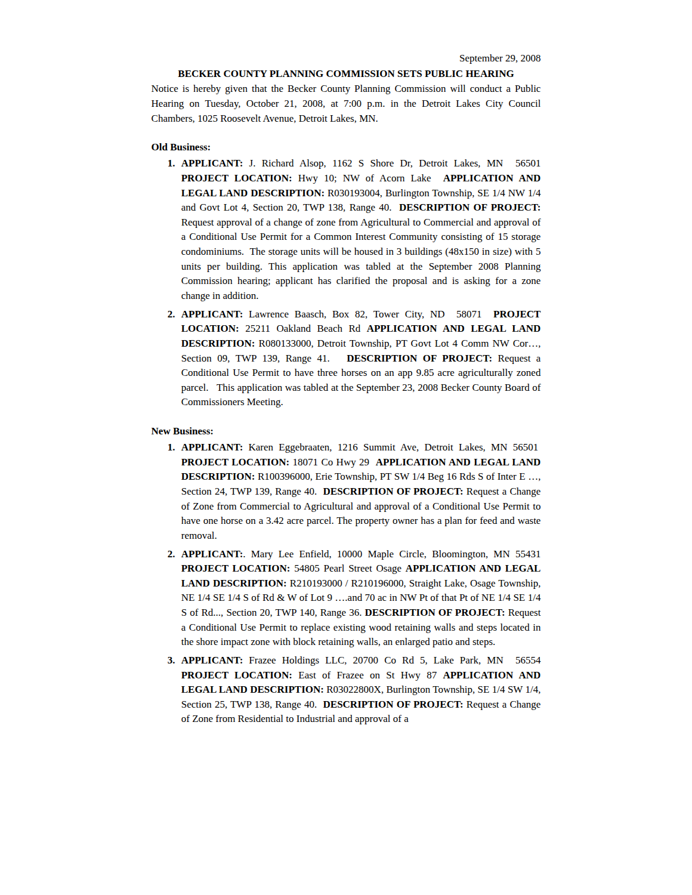September 29, 2008
BECKER COUNTY PLANNING COMMISSION SETS PUBLIC HEARING
Notice is hereby given that the Becker County Planning Commission will conduct a Public Hearing on Tuesday, October 21, 2008, at 7:00 p.m. in the Detroit Lakes City Council Chambers, 1025 Roosevelt Avenue, Detroit Lakes, MN.
Old Business:
APPLICANT: J. Richard Alsop, 1162 S Shore Dr, Detroit Lakes, MN 56501 PROJECT LOCATION: Hwy 10; NW of Acorn Lake APPLICATION AND LEGAL LAND DESCRIPTION: R030193004, Burlington Township, SE 1/4 NW 1/4 and Govt Lot 4, Section 20, TWP 138, Range 40. DESCRIPTION OF PROJECT: Request approval of a change of zone from Agricultural to Commercial and approval of a Conditional Use Permit for a Common Interest Community consisting of 15 storage condominiums. The storage units will be housed in 3 buildings (48x150 in size) with 5 units per building. This application was tabled at the September 2008 Planning Commission hearing; applicant has clarified the proposal and is asking for a zone change in addition.
APPLICANT: Lawrence Baasch, Box 82, Tower City, ND 58071 PROJECT LOCATION: 25211 Oakland Beach Rd APPLICATION AND LEGAL LAND DESCRIPTION: R080133000, Detroit Township, PT Govt Lot 4 Comm NW Cor…, Section 09, TWP 139, Range 41. DESCRIPTION OF PROJECT: Request a Conditional Use Permit to have three horses on an app 9.85 acre agriculturally zoned parcel. This application was tabled at the September 23, 2008 Becker County Board of Commissioners Meeting.
New Business:
APPLICANT: Karen Eggebraaten, 1216 Summit Ave, Detroit Lakes, MN 56501 PROJECT LOCATION: 18071 Co Hwy 29 APPLICATION AND LEGAL LAND DESCRIPTION: R100396000, Erie Township, PT SW 1/4 Beg 16 Rds S of Inter E …, Section 24, TWP 139, Range 40. DESCRIPTION OF PROJECT: Request a Change of Zone from Commercial to Agricultural and approval of a Conditional Use Permit to have one horse on a 3.42 acre parcel. The property owner has a plan for feed and waste removal.
APPLICANT:. Mary Lee Enfield, 10000 Maple Circle, Bloomington, MN 55431 PROJECT LOCATION: 54805 Pearl Street Osage APPLICATION AND LEGAL LAND DESCRIPTION: R210193000 / R210196000, Straight Lake, Osage Township, NE 1/4 SE 1/4 S of Rd & W of Lot 9 ….and 70 ac in NW Pt of that Pt of NE 1/4 SE 1/4 S of Rd..., Section 20, TWP 140, Range 36. DESCRIPTION OF PROJECT: Request a Conditional Use Permit to replace existing wood retaining walls and steps located in the shore impact zone with block retaining walls, an enlarged patio and steps.
APPLICANT: Frazee Holdings LLC, 20700 Co Rd 5, Lake Park, MN 56554 PROJECT LOCATION: East of Frazee on St Hwy 87 APPLICATION AND LEGAL LAND DESCRIPTION: R03022800X, Burlington Township, SE 1/4 SW 1/4, Section 25, TWP 138, Range 40. DESCRIPTION OF PROJECT: Request a Change of Zone from Residential to Industrial and approval of a